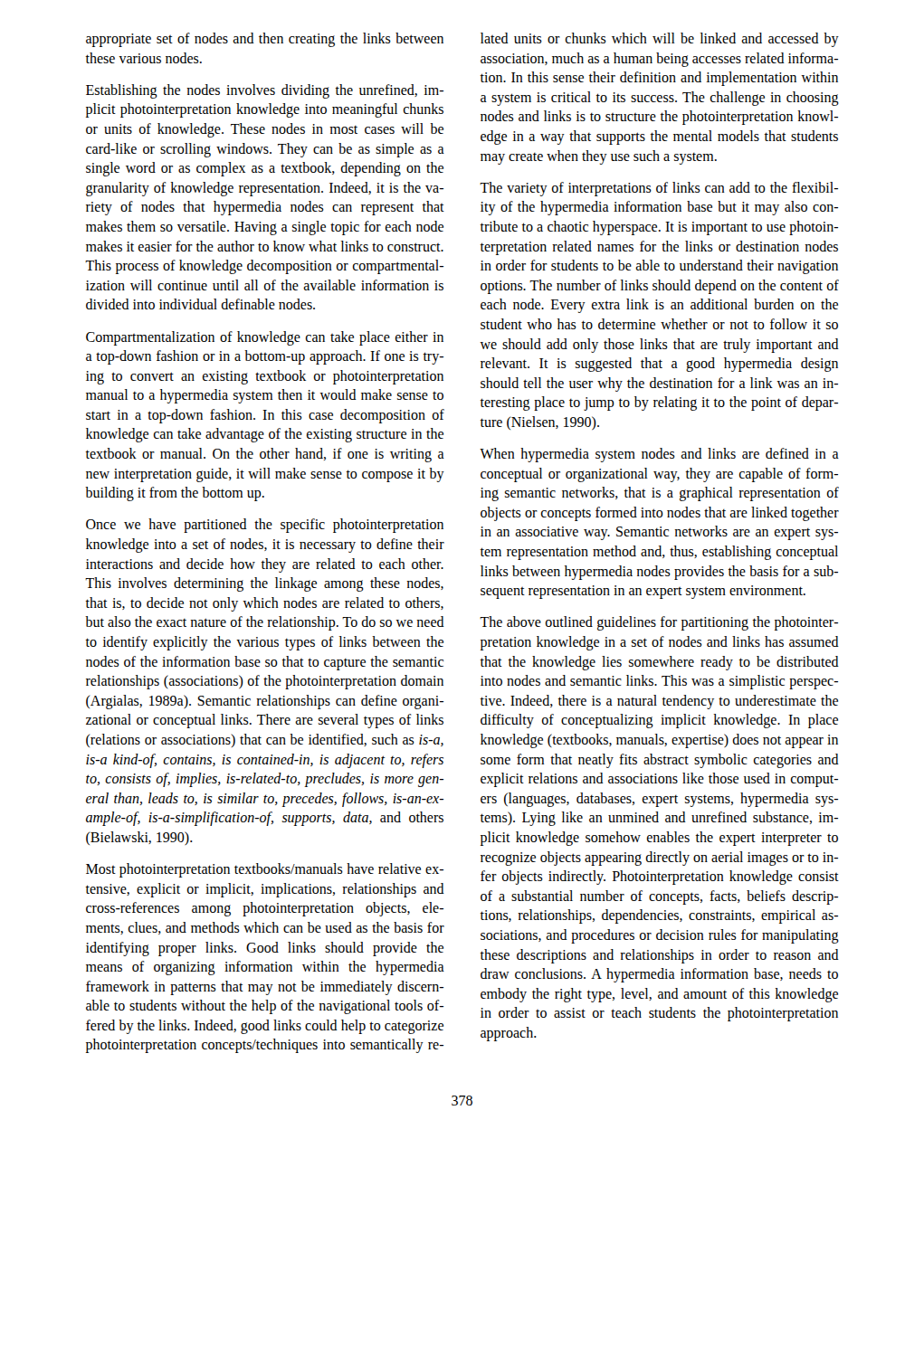appropriate set of nodes and then creating the links between these various nodes.
Establishing the nodes involves dividing the unrefined, implicit photointerpretation knowledge into meaningful chunks or units of knowledge. These nodes in most cases will be card-like or scrolling windows. They can be as simple as a single word or as complex as a textbook, depending on the granularity of knowledge representation. Indeed, it is the variety of nodes that hypermedia nodes can represent that makes them so versatile. Having a single topic for each node makes it easier for the author to know what links to construct. This process of knowledge decomposition or compartmentalization will continue until all of the available information is divided into individual definable nodes.
Compartmentalization of knowledge can take place either in a top-down fashion or in a bottom-up approach. If one is trying to convert an existing textbook or photointerpretation manual to a hypermedia system then it would make sense to start in a top-down fashion. In this case decomposition of knowledge can take advantage of the existing structure in the textbook or manual. On the other hand, if one is writing a new interpretation guide, it will make sense to compose it by building it from the bottom up.
Once we have partitioned the specific photointerpretation knowledge into a set of nodes, it is necessary to define their interactions and decide how they are related to each other. This involves determining the linkage among these nodes, that is, to decide not only which nodes are related to others, but also the exact nature of the relationship. To do so we need to identify explicitly the various types of links between the nodes of the information base so that to capture the semantic relationships (associations) of the photointerpretation domain (Argialas, 1989a). Semantic relationships can define organizational or conceptual links. There are several types of links (relations or associations) that can be identified, such as is-a, is-a kind-of, contains, is contained-in, is adjacent to, refers to, consists of, implies, is-related-to, precludes, is more general than, leads to, is similar to, precedes, follows, is-an-example-of, is-a-simplification-of, supports, data, and others (Bielawski, 1990).
Most photointerpretation textbooks/manuals have relative extensive, explicit or implicit, implications, relationships and cross-references among photointerpretation objects, elements, clues, and methods which can be used as the basis for identifying proper links. Good links should provide the means of organizing information within the hypermedia framework in patterns that may not be immediately discernable to students without the help of the navigational tools offered by the links. Indeed, good links could help to categorize photointerpretation concepts/techniques into semantically related units or chunks which will be linked and accessed by association, much as a human being accesses related information. In this sense their definition and implementation within a system is critical to its success. The challenge in choosing nodes and links is to structure the photointerpretation knowledge in a way that supports the mental models that students may create when they use such a system.
The variety of interpretations of links can add to the flexibility of the hypermedia information base but it may also contribute to a chaotic hyperspace. It is important to use photointerpretation related names for the links or destination nodes in order for students to be able to understand their navigation options. The number of links should depend on the content of each node. Every extra link is an additional burden on the student who has to determine whether or not to follow it so we should add only those links that are truly important and relevant. It is suggested that a good hypermedia design should tell the user why the destination for a link was an interesting place to jump to by relating it to the point of departure (Nielsen, 1990).
When hypermedia system nodes and links are defined in a conceptual or organizational way, they are capable of forming semantic networks, that is a graphical representation of objects or concepts formed into nodes that are linked together in an associative way. Semantic networks are an expert system representation method and, thus, establishing conceptual links between hypermedia nodes provides the basis for a subsequent representation in an expert system environment.
The above outlined guidelines for partitioning the photointerpretation knowledge in a set of nodes and links has assumed that the knowledge lies somewhere ready to be distributed into nodes and semantic links. This was a simplistic perspective. Indeed, there is a natural tendency to underestimate the difficulty of conceptualizing implicit knowledge. In place knowledge (textbooks, manuals, expertise) does not appear in some form that neatly fits abstract symbolic categories and explicit relations and associations like those used in computers (languages, databases, expert systems, hypermedia systems). Lying like an unmined and unrefined substance, implicit knowledge somehow enables the expert interpreter to recognize objects appearing directly on aerial images or to infer objects indirectly. Photointerpretation knowledge consist of a substantial number of concepts, facts, beliefs descriptions, relationships, dependencies, constraints, empirical associations, and procedures or decision rules for manipulating these descriptions and relationships in order to reason and draw conclusions. A hypermedia information base, needs to embody the right type, level, and amount of this knowledge in order to assist or teach students the photointerpretation approach.
378